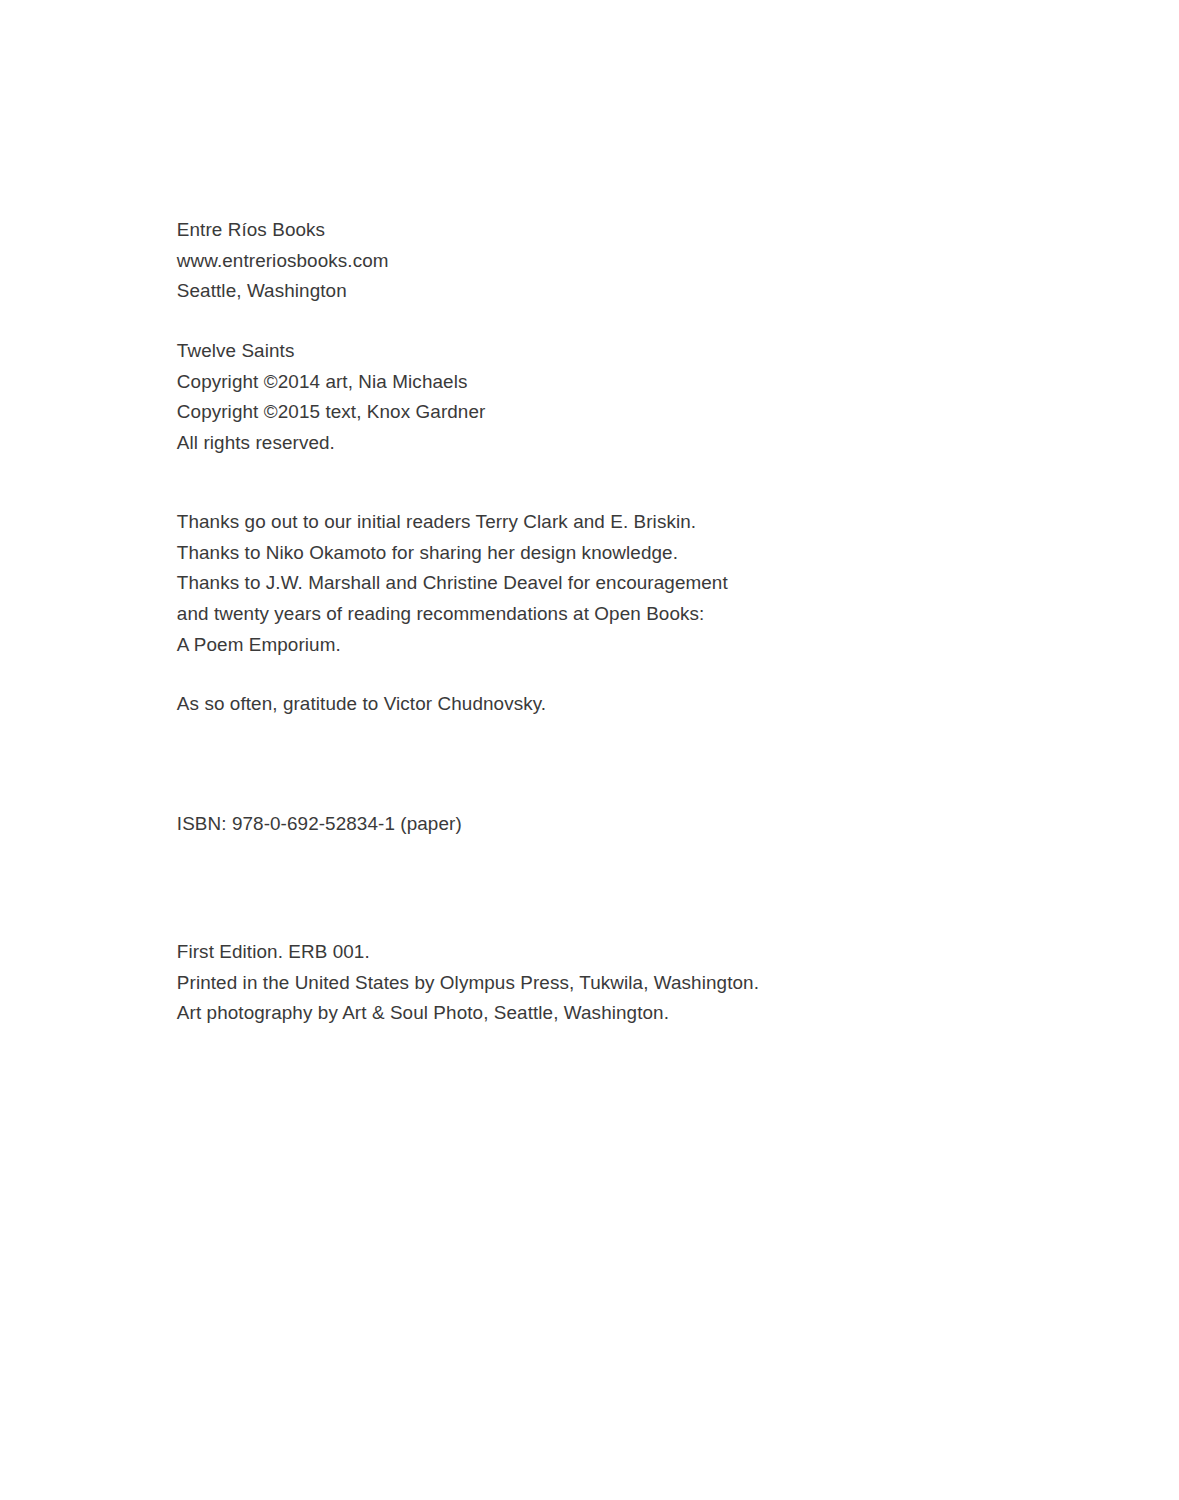Entre Ríos Books
www.entreriosbooks.com
Seattle, Washington
Twelve Saints
Copyright ©2014 art, Nia Michaels
Copyright ©2015 text, Knox Gardner
All rights reserved.
Thanks go out to our initial readers Terry Clark and E. Briskin.
Thanks to Niko Okamoto for sharing her design knowledge.
Thanks to J.W. Marshall and Christine Deavel for encouragement
and twenty years of reading recommendations at Open Books:
A Poem Emporium.
As so often, gratitude to Victor Chudnovsky.
ISBN: 978-0-692-52834-1 (paper)
First Edition. ERB 001.
Printed in the United States by Olympus Press, Tukwila, Washington.
Art photography by Art & Soul Photo, Seattle, Washington.